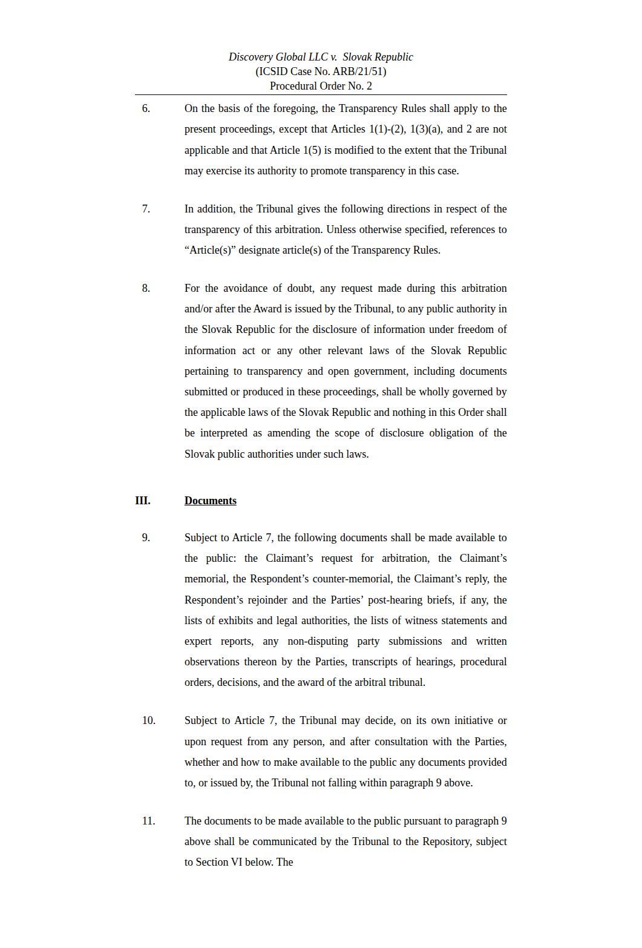Discovery Global LLC v. Slovak Republic
(ICSID Case No. ARB/21/51)
Procedural Order No. 2
6. On the basis of the foregoing, the Transparency Rules shall apply to the present proceedings, except that Articles 1(1)-(2), 1(3)(a), and 2 are not applicable and that Article 1(5) is modified to the extent that the Tribunal may exercise its authority to promote transparency in this case.
7. In addition, the Tribunal gives the following directions in respect of the transparency of this arbitration. Unless otherwise specified, references to “Article(s)” designate article(s) of the Transparency Rules.
8. For the avoidance of doubt, any request made during this arbitration and/or after the Award is issued by the Tribunal, to any public authority in the Slovak Republic for the disclosure of information under freedom of information act or any other relevant laws of the Slovak Republic pertaining to transparency and open government, including documents submitted or produced in these proceedings, shall be wholly governed by the applicable laws of the Slovak Republic and nothing in this Order shall be interpreted as amending the scope of disclosure obligation of the Slovak public authorities under such laws.
III. Documents
9. Subject to Article 7, the following documents shall be made available to the public: the Claimant’s request for arbitration, the Claimant’s memorial, the Respondent’s counter-memorial, the Claimant’s reply, the Respondent’s rejoinder and the Parties’ post-hearing briefs, if any, the lists of exhibits and legal authorities, the lists of witness statements and expert reports, any non-disputing party submissions and written observations thereon by the Parties, transcripts of hearings, procedural orders, decisions, and the award of the arbitral tribunal.
10. Subject to Article 7, the Tribunal may decide, on its own initiative or upon request from any person, and after consultation with the Parties, whether and how to make available to the public any documents provided to, or issued by, the Tribunal not falling within paragraph 9 above.
11. The documents to be made available to the public pursuant to paragraph 9 above shall be communicated by the Tribunal to the Repository, subject to Section VI below. The